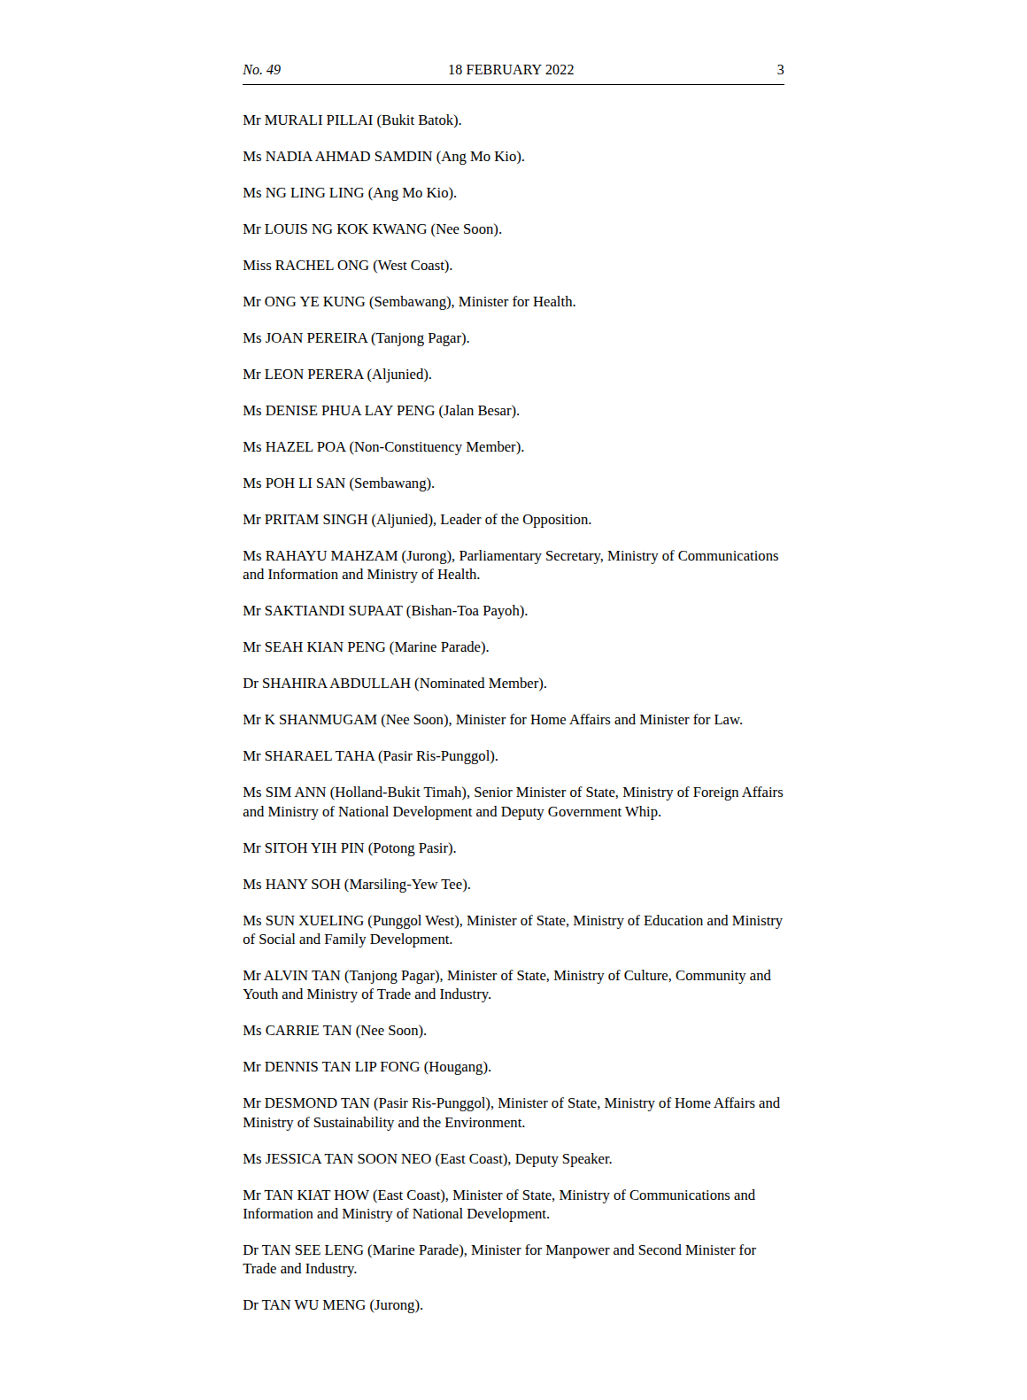No. 49
18 FEBRUARY 2022
3
Mr MURALI PILLAI (Bukit Batok).
Ms NADIA AHMAD SAMDIN (Ang Mo Kio).
Ms NG LING LING (Ang Mo Kio).
Mr LOUIS NG KOK KWANG (Nee Soon).
Miss RACHEL ONG (West Coast).
Mr ONG YE KUNG (Sembawang), Minister for Health.
Ms JOAN PEREIRA (Tanjong Pagar).
Mr LEON PERERA (Aljunied).
Ms DENISE PHUA LAY PENG (Jalan Besar).
Ms HAZEL POA (Non-Constituency Member).
Ms POH LI SAN (Sembawang).
Mr PRITAM SINGH (Aljunied), Leader of the Opposition.
Ms RAHAYU MAHZAM (Jurong), Parliamentary Secretary, Ministry of Communications and Information and Ministry of Health.
Mr SAKTIANDI SUPAAT (Bishan-Toa Payoh).
Mr SEAH KIAN PENG (Marine Parade).
Dr SHAHIRA ABDULLAH (Nominated Member).
Mr K SHANMUGAM (Nee Soon), Minister for Home Affairs and Minister for Law.
Mr SHARAEL TAHA (Pasir Ris-Punggol).
Ms SIM ANN (Holland-Bukit Timah), Senior Minister of State, Ministry of Foreign Affairs and Ministry of National Development and Deputy Government Whip.
Mr SITOH YIH PIN (Potong Pasir).
Ms HANY SOH (Marsiling-Yew Tee).
Ms SUN XUELING (Punggol West), Minister of State, Ministry of Education and Ministry of Social and Family Development.
Mr ALVIN TAN (Tanjong Pagar), Minister of State, Ministry of Culture, Community and Youth and Ministry of Trade and Industry.
Ms CARRIE TAN (Nee Soon).
Mr DENNIS TAN LIP FONG (Hougang).
Mr DESMOND TAN (Pasir Ris-Punggol), Minister of State, Ministry of Home Affairs and Ministry of Sustainability and the Environment.
Ms JESSICA TAN SOON NEO (East Coast), Deputy Speaker.
Mr TAN KIAT HOW (East Coast), Minister of State, Ministry of Communications and Information and Ministry of National Development.
Dr TAN SEE LENG (Marine Parade), Minister for Manpower and Second Minister for Trade and Industry.
Dr TAN WU MENG (Jurong).